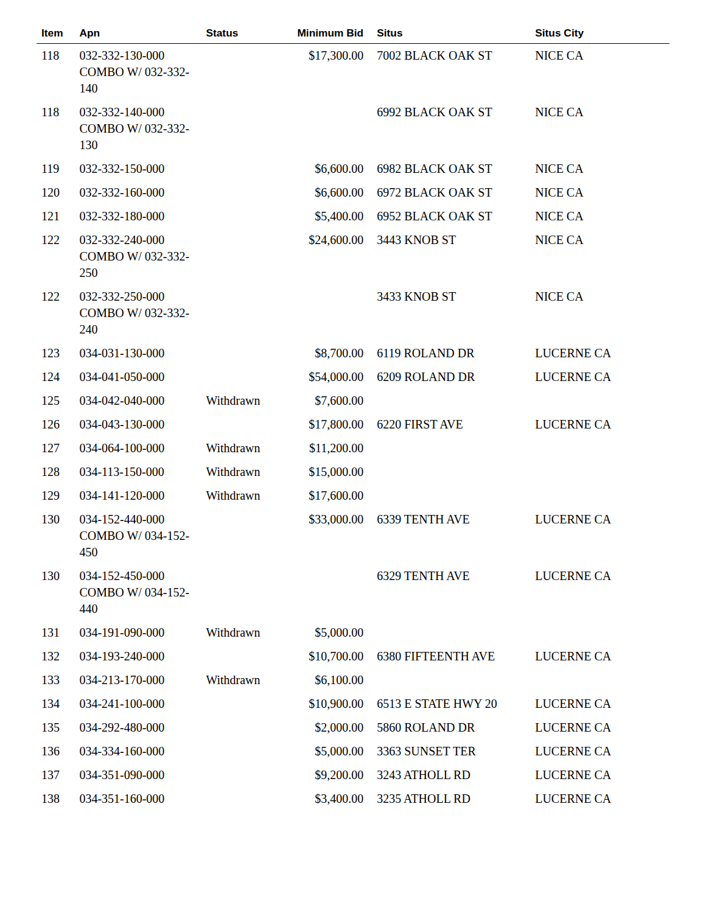| Item | Apn | Status | Minimum Bid | Situs | Situs City |
| --- | --- | --- | --- | --- | --- |
| 118 | 032-332-130-000 COMBO W/ 032-332-140 | | $17,300.00 | 7002 BLACK OAK ST | NICE CA |
| 118 | 032-332-140-000 COMBO W/ 032-332-130 | | | 6992 BLACK OAK ST | NICE CA |
| 119 | 032-332-150-000 | | $6,600.00 | 6982 BLACK OAK ST | NICE CA |
| 120 | 032-332-160-000 | | $6,600.00 | 6972 BLACK OAK ST | NICE CA |
| 121 | 032-332-180-000 | | $5,400.00 | 6952 BLACK OAK ST | NICE CA |
| 122 | 032-332-240-000 COMBO W/ 032-332-250 | | $24,600.00 | 3443 KNOB ST | NICE CA |
| 122 | 032-332-250-000 COMBO W/ 032-332-240 | | | 3433 KNOB ST | NICE CA |
| 123 | 034-031-130-000 | | $8,700.00 | 6119 ROLAND DR | LUCERNE CA |
| 124 | 034-041-050-000 | | $54,000.00 | 6209 ROLAND DR | LUCERNE CA |
| 125 | 034-042-040-000 | Withdrawn | $7,600.00 | | |
| 126 | 034-043-130-000 | | $17,800.00 | 6220 FIRST AVE | LUCERNE CA |
| 127 | 034-064-100-000 | Withdrawn | $11,200.00 | | |
| 128 | 034-113-150-000 | Withdrawn | $15,000.00 | | |
| 129 | 034-141-120-000 | Withdrawn | $17,600.00 | | |
| 130 | 034-152-440-000 COMBO W/ 034-152-450 | | $33,000.00 | 6339 TENTH AVE | LUCERNE CA |
| 130 | 034-152-450-000 COMBO W/ 034-152-440 | | | 6329 TENTH AVE | LUCERNE CA |
| 131 | 034-191-090-000 | Withdrawn | $5,000.00 | | |
| 132 | 034-193-240-000 | | $10,700.00 | 6380 FIFTEENTH AVE | LUCERNE CA |
| 133 | 034-213-170-000 | Withdrawn | $6,100.00 | | |
| 134 | 034-241-100-000 | | $10,900.00 | 6513 E STATE HWY 20 | LUCERNE CA |
| 135 | 034-292-480-000 | | $2,000.00 | 5860 ROLAND DR | LUCERNE CA |
| 136 | 034-334-160-000 | | $5,000.00 | 3363 SUNSET TER | LUCERNE CA |
| 137 | 034-351-090-000 | | $9,200.00 | 3243 ATHOLL RD | LUCERNE CA |
| 138 | 034-351-160-000 | | $3,400.00 | 3235 ATHOLL RD | LUCERNE CA |